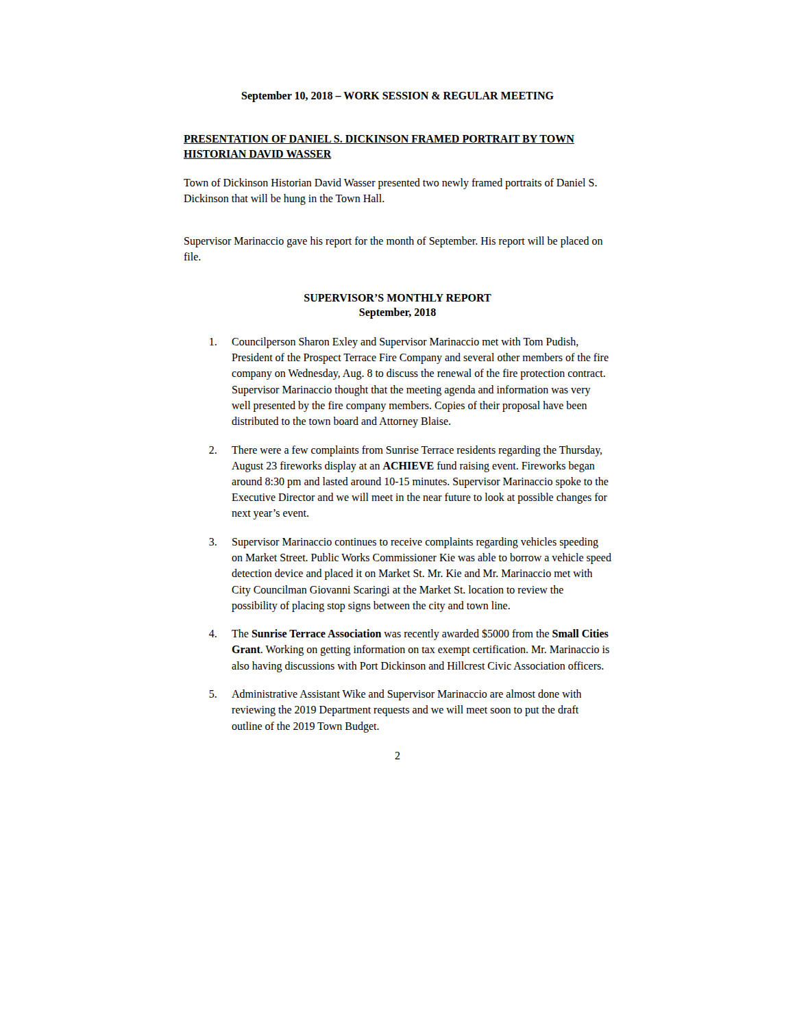September 10, 2018 – WORK SESSION & REGULAR MEETING
Presentation of Daniel S. Dickinson Framed Portrait by Town Historian David Wasser
Town of Dickinson Historian David Wasser presented two newly framed portraits of Daniel S. Dickinson that will be hung in the Town Hall.
Supervisor Marinaccio gave his report for the month of September. His report will be placed on file.
SUPERVISOR’S MONTHLY REPORT
September, 2018
Councilperson Sharon Exley and Supervisor Marinaccio met with Tom Pudish, President of the Prospect Terrace Fire Company and several other members of the fire company on Wednesday, Aug. 8 to discuss the renewal of the fire protection contract. Supervisor Marinaccio thought that the meeting agenda and information was very well presented by the fire company members. Copies of their proposal have been distributed to the town board and Attorney Blaise.
There were a few complaints from Sunrise Terrace residents regarding the Thursday, August 23 fireworks display at an ACHIEVE fund raising event. Fireworks began around 8:30 pm and lasted around 10-15 minutes. Supervisor Marinaccio spoke to the Executive Director and we will meet in the near future to look at possible changes for next year’s event.
Supervisor Marinaccio continues to receive complaints regarding vehicles speeding on Market Street. Public Works Commissioner Kie was able to borrow a vehicle speed detection device and placed it on Market St. Mr. Kie and Mr. Marinaccio met with City Councilman Giovanni Scaringi at the Market St. location to review the possibility of placing stop signs between the city and town line.
The Sunrise Terrace Association was recently awarded $5000 from the Small Cities Grant. Working on getting information on tax exempt certification. Mr. Marinaccio is also having discussions with Port Dickinson and Hillcrest Civic Association officers.
Administrative Assistant Wike and Supervisor Marinaccio are almost done with reviewing the 2019 Department requests and we will meet soon to put the draft outline of the 2019 Town Budget.
2